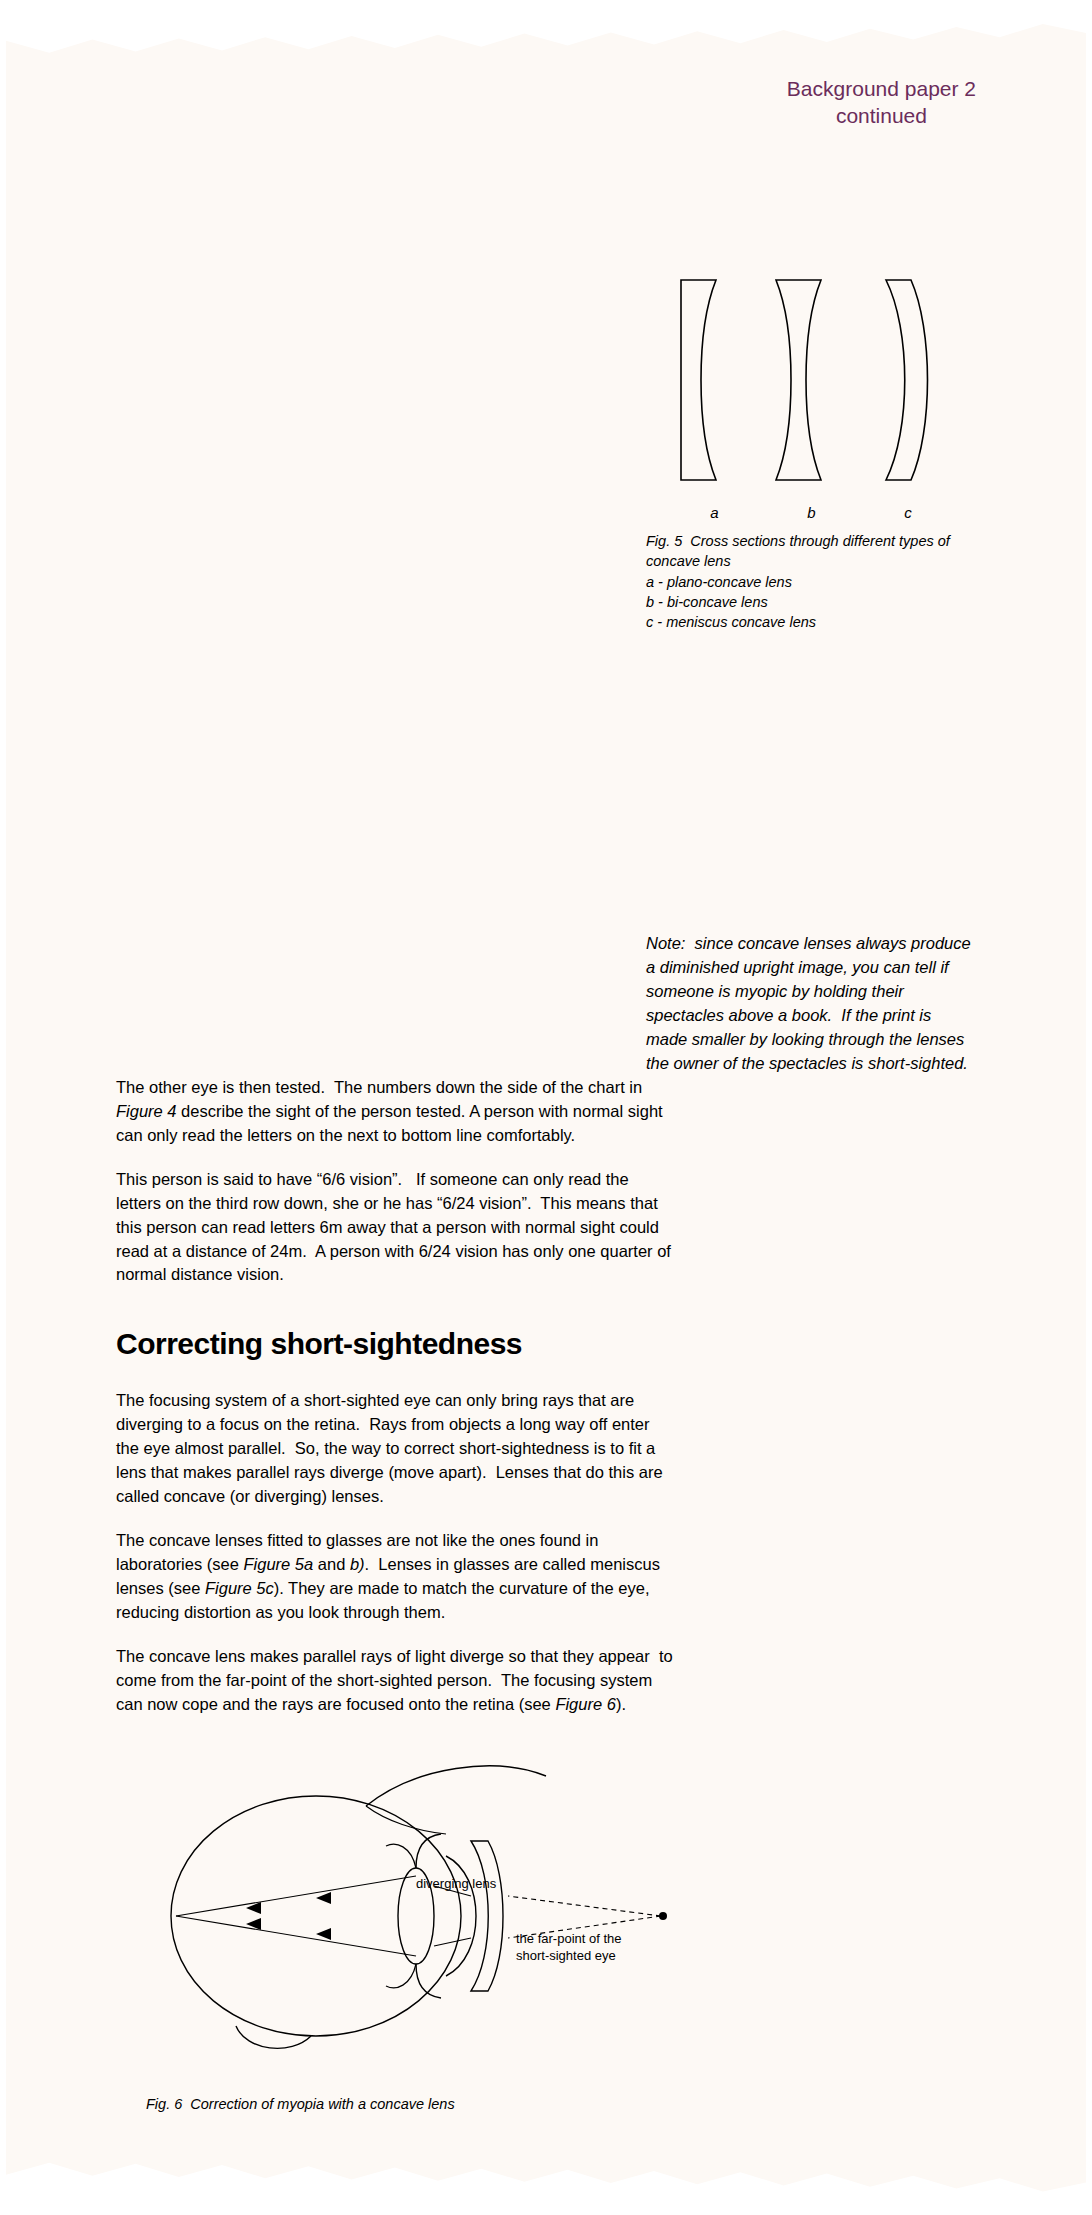Background paper 2
continued
a b c
Fig. 5 Cross sections through different types of concave lens
a - plano-concave lens
b - bi-concave lens
c - meniscus concave lens
Note: since concave lenses always produce a diminished upright image, you can tell if someone is myopic by holding their spectacles above a book. If the print is made smaller by looking through the lenses the owner of the spectacles is short-sighted.
The other eye is then tested. The numbers down the side of the chart in Figure 4 describe the sight of the person tested. A person with normal sight can only read the letters on the next to bottom line comfortably.
This person is said to have “6/6 vision”. If someone can only read the letters on the third row down, she or he has “6/24 vision”. This means that this person can read letters 6m away that a person with normal sight could read at a distance of 24m. A person with 6/24 vision has only one quarter of normal distance vision.
Correcting short-sightedness
The focusing system of a short-sighted eye can only bring rays that are diverging to a focus on the retina. Rays from objects a long way off enter the eye almost parallel. So, the way to correct short-sightedness is to fit a lens that makes parallel rays diverge (move apart). Lenses that do this are called concave (or diverging) lenses.
The concave lenses fitted to glasses are not like the ones found in laboratories (see Figure 5a and b). Lenses in glasses are called meniscus lenses (see Figure 5c). They are made to match the curvature of the eye, reducing distortion as you look through them.
The concave lens makes parallel rays of light diverge so that they appear to come from the far-point of the short-sighted person. The focusing system can now cope and the rays are focused onto the retina (see Figure 6).
diverging lens
the far-point of the
short-sighted eye
Fig. 6 Correction of myopia with a concave lens
PR .10